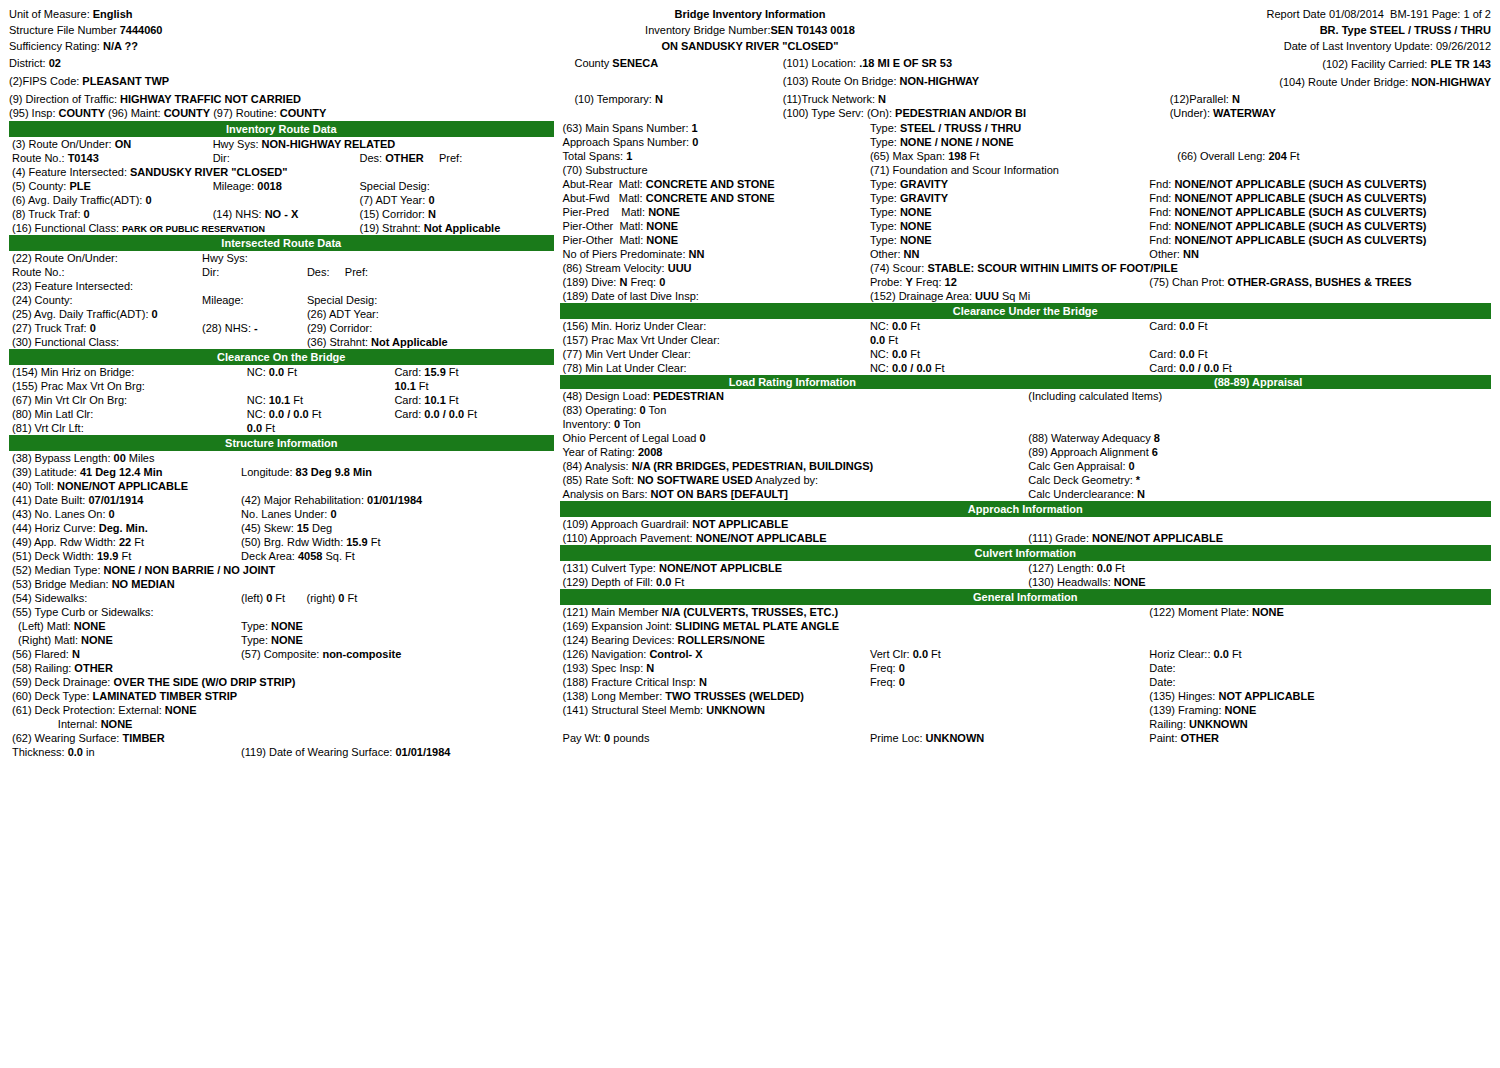| Unit of Measure: English Structure File Number 7444060 Sufficiency Rating: N/A ?? | Bridge Inventory Information Inventory Bridge Number: SEN T0143 0018 ON SANDUSKY RIVER "CLOSED" | Report Date 01/08/2014 BM-191 Page: 1 of 2 BR. Type STEEL / TRUSS / THRU Date of Last Inventory Update: 09/26/2012 |
| District: 02 | County SENECA | (101) Location: .18 MI E OF SR 53 | (102) Facility Carried: PLE TR 143 |
| (2)FIPS Code: PLEASANT TWP | | (103) Route On Bridge: NON-HIGHWAY | (104) Route Under Bridge: NON-HIGHWAY |
| (9) Direction of Traffic: HIGHWAY TRAFFIC NOT CARRIED | (10) Temporary: N | (11)Truck Network: N | (12)Parallel: N |
| (95) Insp: COUNTY (96) Maint: COUNTY (97) Routine: COUNTY | | (100) Type Serv: (On): PEDESTRIAN AND/OR BI | (Under): WATERWAY |
| Inventory Route Data / (3) Route On/Under: ON / Hwy Sys: NON-HIGHWAY RELATED / / Route No.: T0143 / Dir: / Des: OTHER Pref: / / (4) Feature Intersected: SANDUSKY RIVER "CLOSED" / / (5) County: PLE / Mileage: 0018 / Special Desig: / / (6) Avg. Daily Traffic(ADT): 0 / (7) ADT Year: 0 / / (8) Truck Traf: 0 / (14) NHS: NO - X / (15) Corridor: N / / (16) Functional Class: PARK OR PUBLIC RESERVATION / (19) Strahnt: Not Applicable / Intersected Route Data / (22) Route On/Under: / Hwy Sys: / / Route No.: / Dir: / Des: Pref: / / (23) Feature Intersected: / / (24) County: / Mileage: / Special Desig: / / (25) Avg. Daily Traffic(ADT): 0 / (26) ADT Year: / / (27) Truck Traf: 0 / (28) NHS: - / (29) Corridor: / / (30) Functional Class: / (36) Strahnt: Not Applicable / Clearance On the Bridge / (154) Min Hriz on Bridge: / NC: 0.0 Ft / Card: 15.9 Ft / / (155) Prac Max Vrt On Brg: / 10.1 Ft / / (67) Min Vrt Clr On Brg: / NC: 10.1 Ft / Card: 10.1 Ft / / (80) Min Latl Clr: / NC: 0.0 / 0.0 Ft / Card: 0.0 / 0.0 Ft / / (81) Vrt Clr Lft: / 0.0 Ft / / Structure Information / (38) Bypass Length: 00 Miles / / (39) Latitude: 41 Deg 12.4 Min / Longitude: 83 Deg 9.8 Min / / (40) Toll: NONE/NOT APPLICABLE / / (41) Date Built: 07/01/1914 / (42) Major Rehabilitation: 01/01/1984 / / (43) No. Lanes On: 0 / No. Lanes Under: 0 / / (44) Horiz Curve: Deg. Min. / (45) Skew: 15 Deg / / (49) App. Rdw Width: 22 Ft / (50) Brg. Rdw Width: 15.9 Ft / / (51) Deck Width: 19.9 Ft / Deck Area: 4058 Sq. Ft / / (52) Median Type: NONE / NON BARRIE / NO JOINT / / (53) Bridge Median: NO MEDIAN / / (54) Sidewalks: / (left) 0 Ft (right) 0 Ft / / (55) Type Curb or Sidewalks: / / (Left) Matl: NONE / Type: NONE / / (Right) Matl: NONE / Type: NONE / / (56) Flared: N / (57) Composite: non-composite / / (58) Railing: OTHER / / (59) Deck Drainage: OVER THE SIDE (W/O DRIP STRIP) / / (60) Deck Type: LAMINATED TIMBER STRIP / / (61) Deck Protection: External: NONE / / Internal: NONE / / (62) Wearing Surface: TIMBER / / Thickness: 0.0 in / (119) Date of Wearing Surface: 01/01/1984 / | / (63) Main Spans Number: 1 / Type: STEEL / TRUSS / THRU / / / Approach Spans Number: 0 / Type: NONE / NONE / NONE / / / Total Spans: 1 / (65) Max Span: 198 Ft / (66) Overall Leng: 204 Ft / / (70) Substructure / (71) Foundation and Scour Information / / / Abut-Rear Matl: CONCRETE AND STONE / Type: GRAVITY / Fnd: NONE/NOT APPLICABLE (SUCH AS CULVERTS) / / Abut-Fwd Matl: CONCRETE AND STONE / Type: GRAVITY / Fnd: NONE/NOT APPLICABLE (SUCH AS CULVERTS) / / Pier-Pred Matl: NONE / Type: NONE / Fnd: NONE/NOT APPLICABLE (SUCH AS CULVERTS) / / Pier-Other Matl: NONE / Type: NONE / Fnd: NONE/NOT APPLICABLE (SUCH AS CULVERTS) / / Pier-Other Matl: NONE / Type: NONE / Fnd: NONE/NOT APPLICABLE (SUCH AS CULVERTS) / / No of Piers Predominate: NN / Other: NN / Other: NN / / (86) Stream Velocity: UUU / (74) Scour: STABLE: SCOUR WITHIN LIMITS OF FOOT/PILE / / (189) Dive: N Freq: 0 / Probe: Y Freq: 12 / (75) Chan Prot: OTHER-GRASS, BUSHES & TREES / / (189) Date of last Dive Insp: / (152) Drainage Area: UUU Sq Mi / / Clearance Under the Bridge / (156) Min. Horiz Under Clear: / NC: 0.0 Ft / Card: 0.0 Ft / / (157) Prac Max Vrt Under Clear: / 0.0 Ft / / / (77) Min Vert Under Clear: / NC: 0.0 Ft / Card: 0.0 Ft / / (78) Min Lat Under Clear: / NC: 0.0 / 0.0 Ft / Card: 0.0 / 0.0 Ft / / Load Rating Information / (88-89) Appraisal / / (48) Design Load: PEDESTRIAN / (Including calculated Items) / / (83) Operating: 0 Ton / / / Inventory: 0 Ton / / / Ohio Percent of Legal Load 0 / (88) Waterway Adequacy 8 / / Year of Rating: 2008 / (89) Approach Alignment 6 / / (84) Analysis: N/A (RR BRIDGES, PEDESTRIAN, BUILDINGS) / Calc Gen Appraisal: 0 / / (85) Rate Soft: NO SOFTWARE USED Analyzed by: / Calc Deck Geometry: * / / Analysis on Bars: NOT ON BARS [DEFAULT] / Calc Underclearance: N / Approach Information / (109) Approach Guardrail: NOT APPLICABLE / / (110) Approach Pavement: NONE/NOT APPLICABLE / (111) Grade: NONE/NOT APPLICABLE / Culvert Information / (131) Culvert Type: NONE/NOT APPLICBLE / (127) Length: 0.0 Ft / / (129) Depth of Fill: 0.0 Ft / (130) Headwalls: NONE / General Information / (121) Main Member N/A (CULVERTS, TRUSSES, ETC.) / / (122) Moment Plate: NONE / / (169) Expansion Joint: SLIDING METAL PLATE ANGLE / / (124) Bearing Devices: ROLLERS/NONE / / (126) Navigation: Control- X / Vert Clr: 0.0 Ft / Horiz Clear:: 0.0 Ft / / (193) Spec Insp: N / Freq: 0 / Date: / / (188) Fracture Critical Insp: N / Freq: 0 / Date: / / (138) Long Member: TWO TRUSSES (WELDED) / (135) Hinges: NOT APPLICABLE / / (141) Structural Steel Memb: UNKNOWN / (139) Framing: NONE / / / Railing: UNKNOWN / / Pay Wt: 0 pounds / Prime Loc: UNKNOWN / Paint: OTHER / |